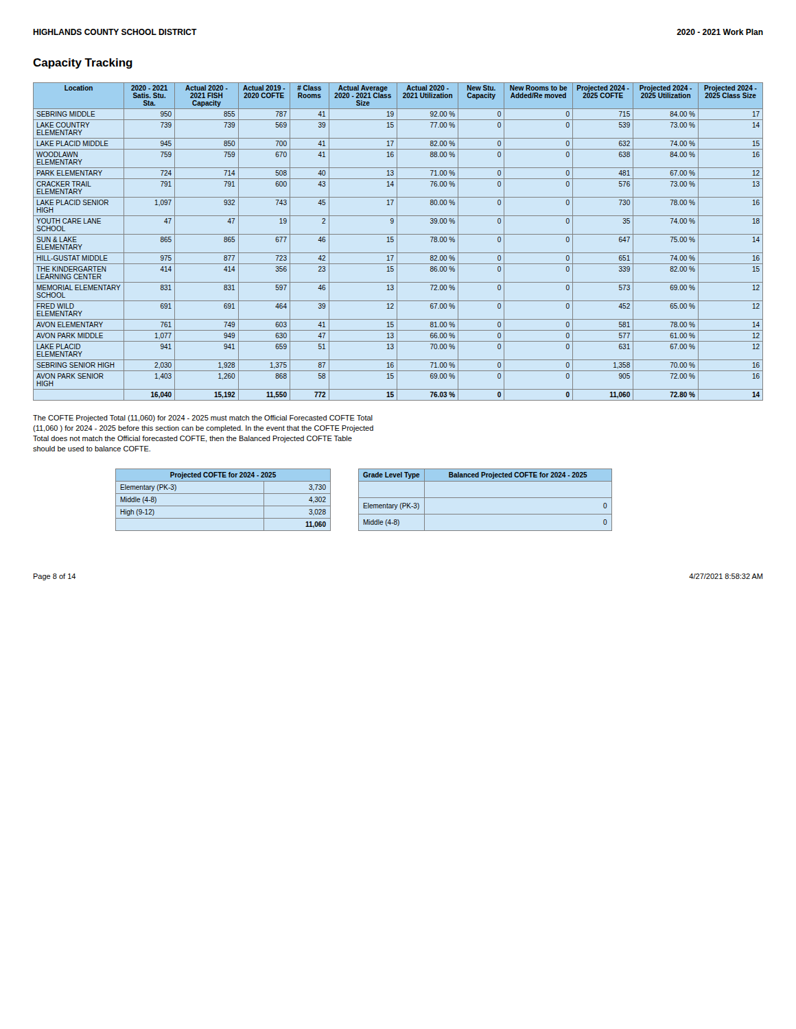HIGHLANDS COUNTY SCHOOL DISTRICT 2020 - 2021 Work Plan
Capacity Tracking
| Location | 2020 - 2021 Satis. Stu. Sta. | Actual 2020 - 2021 FISH Capacity | Actual 2019 - 2020 COFTE | # Class Rooms | Actual Average 2020 - 2021 Class Size | Actual 2020 - 2021 Utilization | New Stu. Capacity | New Rooms to be Added/Re moved | Projected 2024 - 2025 COFTE | Projected 2024 - 2025 Utilization | Projected 2024 - 2025 Class Size |
| --- | --- | --- | --- | --- | --- | --- | --- | --- | --- | --- | --- |
| SEBRING MIDDLE | 950 | 855 | 787 | 41 | 19 | 92.00 % | 0 | 0 | 715 | 84.00 % | 17 |
| LAKE COUNTRY ELEMENTARY | 739 | 739 | 569 | 39 | 15 | 77.00 % | 0 | 0 | 539 | 73.00 % | 14 |
| LAKE PLACID MIDDLE | 945 | 850 | 700 | 41 | 17 | 82.00 % | 0 | 0 | 632 | 74.00 % | 15 |
| WOODLAWN ELEMENTARY | 759 | 759 | 670 | 41 | 16 | 88.00 % | 0 | 0 | 638 | 84.00 % | 16 |
| PARK ELEMENTARY | 724 | 714 | 508 | 40 | 13 | 71.00 % | 0 | 0 | 481 | 67.00 % | 12 |
| CRACKER TRAIL ELEMENTARY | 791 | 791 | 600 | 43 | 14 | 76.00 % | 0 | 0 | 576 | 73.00 % | 13 |
| LAKE PLACID SENIOR HIGH | 1,097 | 932 | 743 | 45 | 17 | 80.00 % | 0 | 0 | 730 | 78.00 % | 16 |
| YOUTH CARE LANE SCHOOL | 47 | 47 | 19 | 2 | 9 | 39.00 % | 0 | 0 | 35 | 74.00 % | 18 |
| SUN & LAKE ELEMENTARY | 865 | 865 | 677 | 46 | 15 | 78.00 % | 0 | 0 | 647 | 75.00 % | 14 |
| HILL-GUSTAT MIDDLE | 975 | 877 | 723 | 42 | 17 | 82.00 % | 0 | 0 | 651 | 74.00 % | 16 |
| THE KINDERGARTEN LEARNING CENTER | 414 | 414 | 356 | 23 | 15 | 86.00 % | 0 | 0 | 339 | 82.00 % | 15 |
| MEMORIAL ELEMENTARY SCHOOL | 831 | 831 | 597 | 46 | 13 | 72.00 % | 0 | 0 | 573 | 69.00 % | 12 |
| FRED WILD ELEMENTARY | 691 | 691 | 464 | 39 | 12 | 67.00 % | 0 | 0 | 452 | 65.00 % | 12 |
| AVON ELEMENTARY | 761 | 749 | 603 | 41 | 15 | 81.00 % | 0 | 0 | 581 | 78.00 % | 14 |
| AVON PARK MIDDLE | 1,077 | 949 | 630 | 47 | 13 | 66.00 % | 0 | 0 | 577 | 61.00 % | 12 |
| LAKE PLACID ELEMENTARY | 941 | 941 | 659 | 51 | 13 | 70.00 % | 0 | 0 | 631 | 67.00 % | 12 |
| SEBRING SENIOR HIGH | 2,030 | 1,928 | 1,375 | 87 | 16 | 71.00 % | 0 | 0 | 1,358 | 70.00 % | 16 |
| AVON PARK SENIOR HIGH | 1,403 | 1,260 | 868 | 58 | 15 | 69.00 % | 0 | 0 | 905 | 72.00 % | 16 |
| | 16,040 | 15,192 | 11,550 | 772 | 15 | 76.03 % | 0 | 0 | 11,060 | 72.80 % | 14 |
The COFTE Projected Total (11,060) for 2024 - 2025 must match the Official Forecasted COFTE Total
(11,060 ) for 2024 - 2025 before this section can be completed. In the event that the COFTE Projected
Total does not match the Official forecasted COFTE, then the Balanced Projected COFTE Table
should be used to balance COFTE.
| Projected COFTE for 2024 - 2025 |
| --- |
| Elementary (PK-3) | 3,730 |
| Middle (4-8) | 4,302 |
| High (9-12) | 3,028 |
| | 11,060 |
| Grade Level Type | Balanced Projected COFTE for 2024 - 2025 |
| --- | --- |
| Elementary (PK-3) | 0 |
| Middle (4-8) | 0 |
Page 8 of 14 4/27/2021 8:58:32 AM